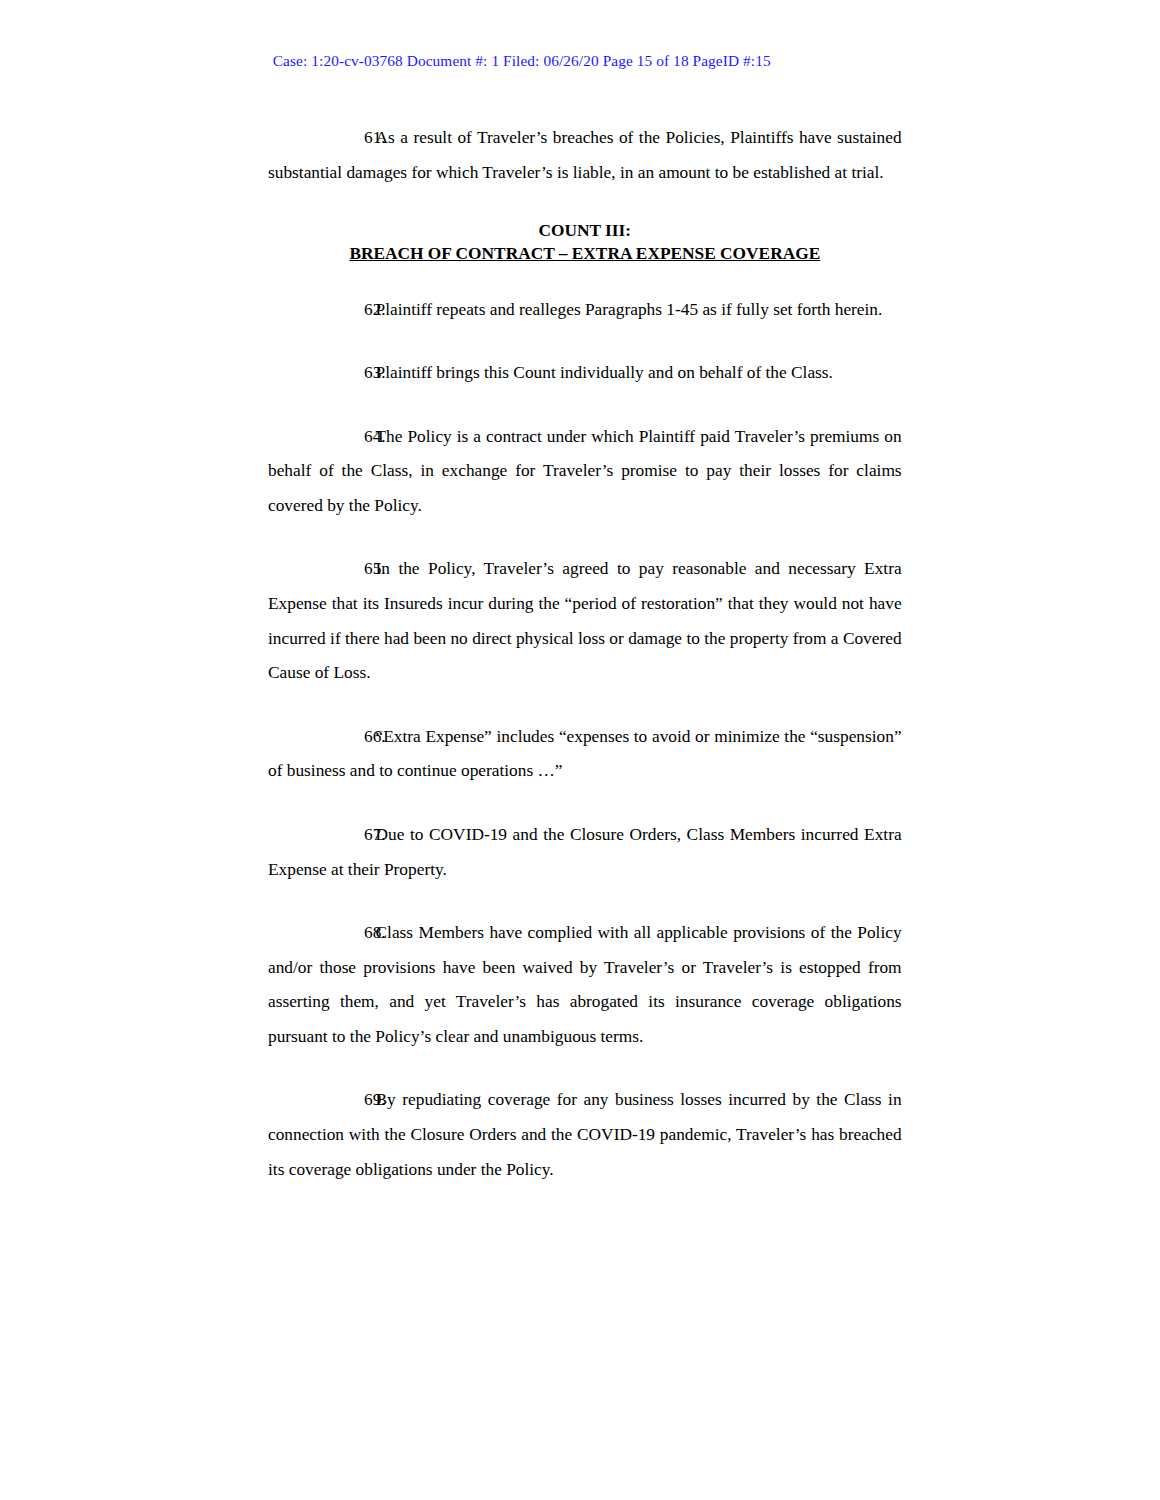Case: 1:20-cv-03768 Document #: 1 Filed: 06/26/20 Page 15 of 18 PageID #:15
61. As a result of Traveler’s breaches of the Policies, Plaintiffs have sustained substantial damages for which Traveler’s is liable, in an amount to be established at trial.
COUNT III: BREACH OF CONTRACT – EXTRA EXPENSE COVERAGE
62. Plaintiff repeats and realleges Paragraphs 1-45 as if fully set forth herein.
63. Plaintiff brings this Count individually and on behalf of the Class.
64. The Policy is a contract under which Plaintiff paid Traveler’s premiums on behalf of the Class, in exchange for Traveler’s promise to pay their losses for claims covered by the Policy.
65. In the Policy, Traveler’s agreed to pay reasonable and necessary Extra Expense that its Insureds incur during the “period of restoration” that they would not have incurred if there had been no direct physical loss or damage to the property from a Covered Cause of Loss.
66.“Extra Expense” includes “expenses to avoid or minimize the “suspension” of business and to continue operations …”
67. Due to COVID-19 and the Closure Orders, Class Members incurred Extra Expense at their Property.
68. Class Members have complied with all applicable provisions of the Policy and/or those provisions have been waived by Traveler’s or Traveler’s is estopped from asserting them, and yet Traveler’s has abrogated its insurance coverage obligations pursuant to the Policy’s clear and unambiguous terms.
69. By repudiating coverage for any business losses incurred by the Class in connection with the Closure Orders and the COVID-19 pandemic, Traveler’s has breached its coverage obligations under the Policy.